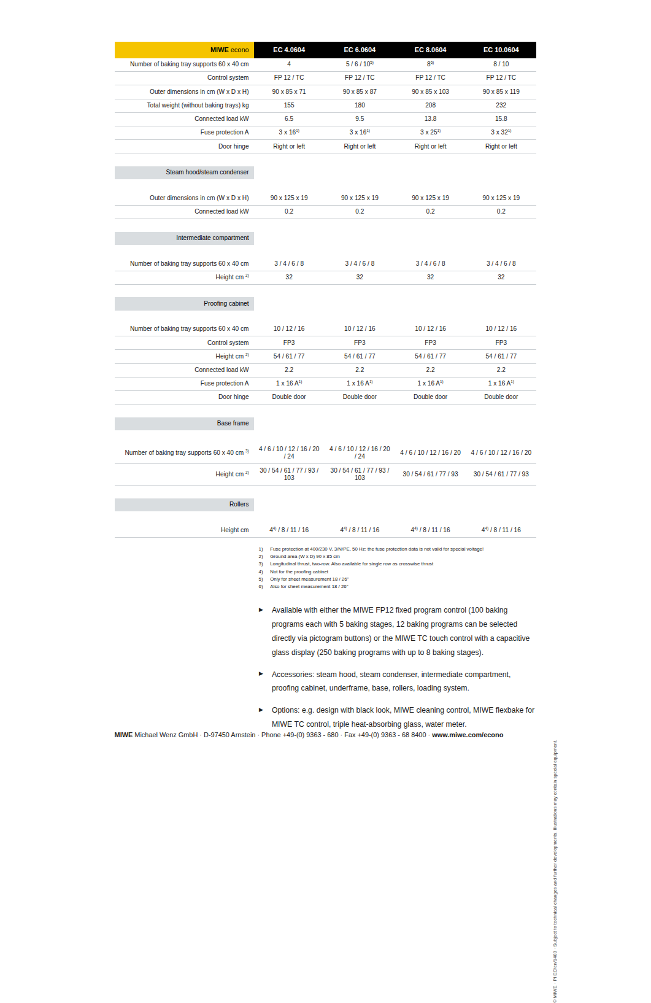| MIWE econo | EC 4.0604 | EC 6.0604 | EC 8.0604 | EC 10.0604 |
| --- | --- | --- | --- | --- |
| Number of baking tray supports 60 x 40 cm | 4 | 5 / 6 / 10 5) | 8 6) | 8 / 10 |
| Control system | FP 12 / TC | FP 12 / TC | FP 12 / TC | FP 12 / TC |
| Outer dimensions in cm (W x D x H) | 90 x 85 x 71 | 90 x 85 x 87 | 90 x 85 x 103 | 90 x 85 x 119 |
| Total weight (without baking trays) kg | 155 | 180 | 208 | 232 |
| Connected load kW | 6.5 | 9.5 | 13.8 | 15.8 |
| Fuse protection A | 3 x 16 1) | 3 x 16 1) | 3 x 25 1) | 3 x 32 1) |
| Door hinge | Right or left | Right or left | Right or left | Right or left |
| Steam hood/steam condenser | | | | |
| Outer dimensions in cm (W x D x H) | 90 x 125 x 19 | 90 x 125 x 19 | 90 x 125 x 19 | 90 x 125 x 19 |
| Connected load kW | 0.2 | 0.2 | 0.2 | 0.2 |
| Intermediate compartment | | | | |
| Number of baking tray supports 60 x 40 cm | 3 / 4 / 6 / 8 | 3 / 4 / 6 / 8 | 3 / 4 / 6 / 8 | 3 / 4 / 6 / 8 |
| Height cm 2) | 32 | 32 | 32 | 32 |
| Proofing cabinet | | | | |
| Number of baking tray supports 60 x 40 cm | 10 / 12 / 16 | 10 / 12 / 16 | 10 / 12 / 16 | 10 / 12 / 16 |
| Control system | FP3 | FP3 | FP3 | FP3 |
| Height cm 2) | 54 / 61 / 77 | 54 / 61 / 77 | 54 / 61 / 77 | 54 / 61 / 77 |
| Connected load kW | 2.2 | 2.2 | 2.2 | 2.2 |
| Fuse protection A | 1 x 16 A 1) | 1 x 16 A 1) | 1 x 16 A 1) | 1 x 16 A 1) |
| Door hinge | Double door | Double door | Double door | Double door |
| Base frame | | | | |
| Number of baking tray supports 60 x 40 cm 3) | 4 / 6 / 10 / 12 / 16 / 20 / 24 | 4 / 6 / 10 / 12 / 16 / 20 / 24 | 4 / 6 / 10 / 12 / 16 / 20 | 4 / 6 / 10 / 12 / 16 / 20 |
| Height cm 2) | 30 / 54 / 61 / 77 / 93 / 103 | 30 / 54 / 61 / 77 / 93 / 103 | 30 / 54 / 61 / 77 / 93 | 30 / 54 / 61 / 77 / 93 |
| Rollers | | | | |
| Height cm | 4 4) / 8 / 11 / 16 | 4 4) / 8 / 11 / 16 | 4 4) / 8 / 11 / 16 | 4 4) / 8 / 11 / 16 |
1) Fuse protection at 400/230 V, 3/N/PE, 50 Hz: the fuse protection data is not valid for special voltage!
2) Ground area (W x D) 90 x 85 cm
3) Longitudinal thrust, two-row. Also available for single row as crosswise thrust
4) Not for the proofing cabinet
5) Only for sheet measurement 18 / 26"
6) Also for sheet measurement 18 / 26"
Available with either the MIWE FP12 fixed program control (100 baking programs each with 5 baking stages, 12 baking programs can be selected directly via pictogram buttons) or the MIWE TC touch control with a capacitive glass display (250 baking programs with up to 8 baking stages).
Accessories: steam hood, steam condenser, intermediate compartment, proofing cabinet, underframe, base, rollers, loading system.
Options: e.g. design with black look, MIWE cleaning control, MIWE flexbake for MIWE TC control, triple heat-absorbing glass, water meter.
MIWE Michael Wenz GmbH · D-97450 Arnstein · Phone +49-(0) 9363 - 680 · Fax +49-(0) 9363 - 68 8400 · www.miwe.com/econo
© MIWE · PI EC/en/1403 · Subject to technical changes and further developments. Illustrations may contain special equipment.